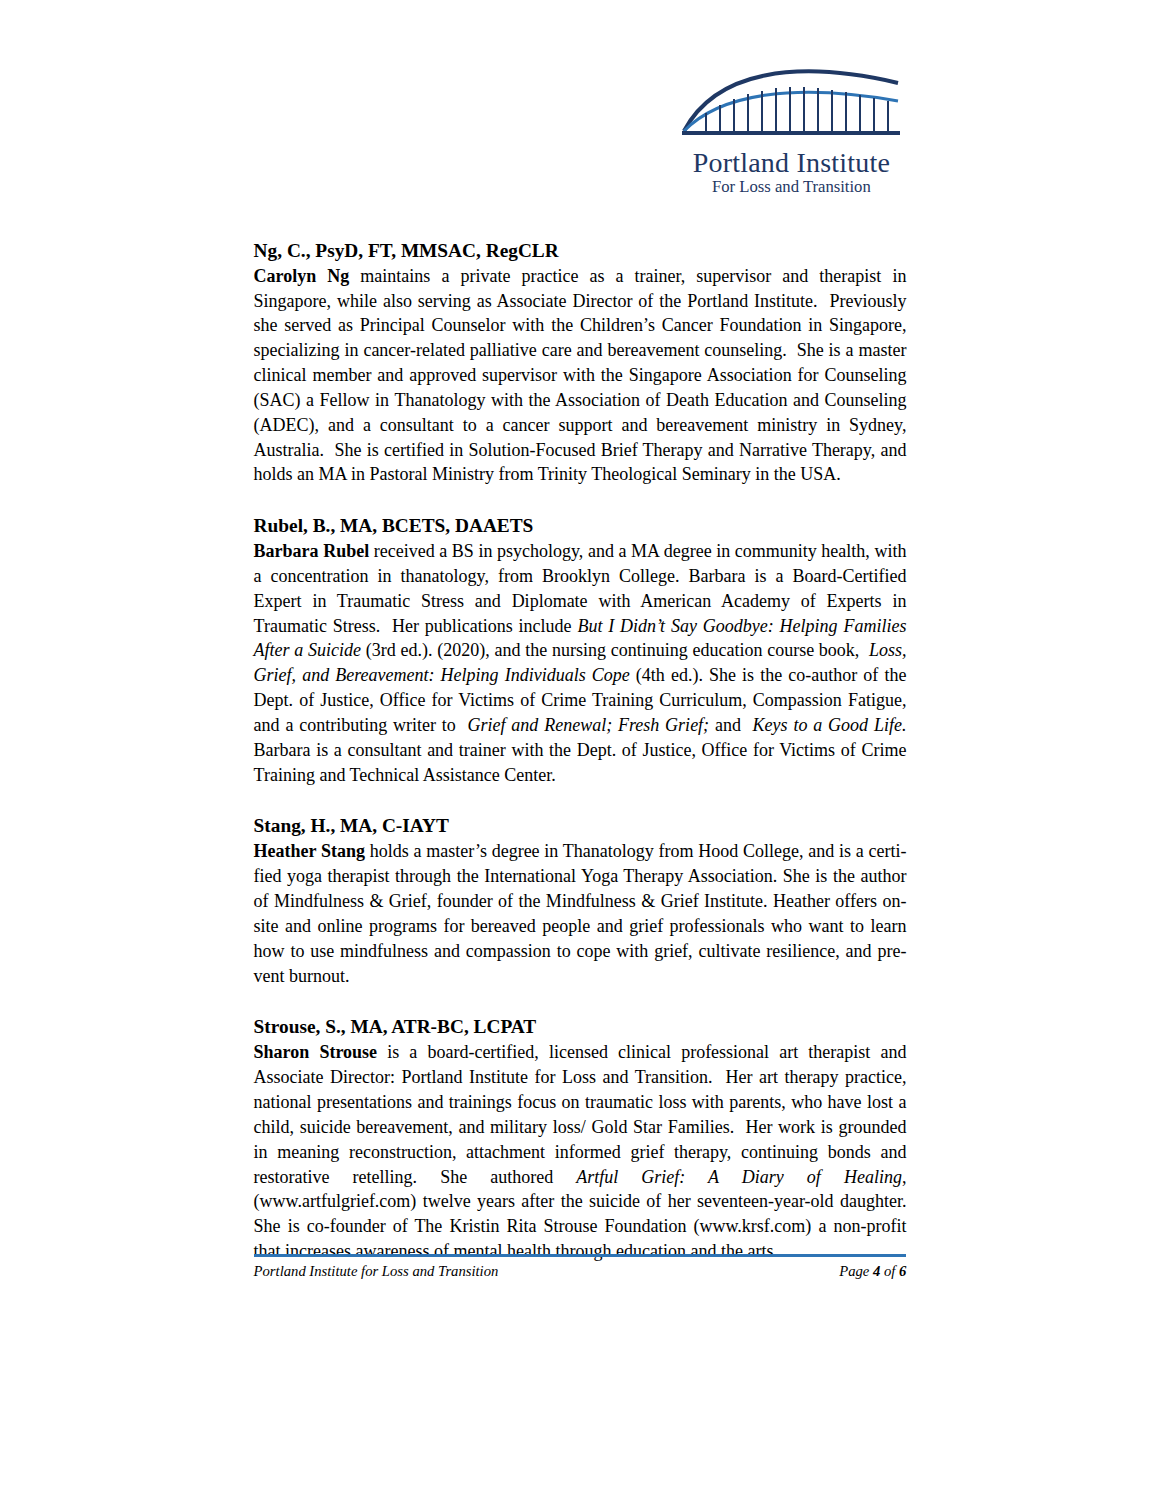Portland Institute
For Loss and Transition
Ng, C., PsyD, FT, MMSAC, RegCLR
Carolyn Ng maintains a private practice as a trainer, supervisor and therapist in Singapore, while also serving as Associate Director of the Portland Institute. Previously she served as Principal Counselor with the Children’s Cancer Foundation in Singapore, specializing in cancer-related palliative care and bereavement counseling. She is a master clinical member and approved supervisor with the Singapore Association for Counseling (SAC) a Fellow in Thanatology with the Association of Death Education and Counseling (ADEC), and a consultant to a cancer support and bereavement ministry in Sydney, Australia. She is certified in Solution-Focused Brief Therapy and Narrative Therapy, and holds an MA in Pastoral Ministry from Trinity Theological Seminary in the USA.
Rubel, B., MA, BCETS, DAAETS
Barbara Rubel received a BS in psychology, and a MA degree in community health, with a concentration in thanatology, from Brooklyn College. Barbara is a Board-Certified Expert in Traumatic Stress and Diplomate with American Academy of Experts in Traumatic Stress. Her publications include But I Didn’t Say Goodbye: Helping Families After a Suicide (3rd ed.). (2020), and the nursing continuing education course book, Loss, Grief, and Bereavement: Helping Individuals Cope (4th ed.). She is the co-author of the Dept. of Justice, Office for Victims of Crime Training Curriculum, Compassion Fatigue, and a contributing writer to Grief and Renewal; Fresh Grief; and Keys to a Good Life. Barbara is a consultant and trainer with the Dept. of Justice, Office for Victims of Crime Training and Technical Assistance Center.
Stang, H., MA, C-IAYT
Heather Stang holds a master’s degree in Thanatology from Hood College, and is a certified yoga therapist through the International Yoga Therapy Association. She is the author of Mindfulness & Grief, founder of the Mindfulness & Grief Institute. Heather offers onsite and online programs for bereaved people and grief professionals who want to learn how to use mindfulness and compassion to cope with grief, cultivate resilience, and prevent burnout.
Strouse, S., MA, ATR-BC, LCPAT
Sharon Strouse is a board-certified, licensed clinical professional art therapist and Associate Director: Portland Institute for Loss and Transition. Her art therapy practice, national presentations and trainings focus on traumatic loss with parents, who have lost a child, suicide bereavement, and military loss/ Gold Star Families. Her work is grounded in meaning reconstruction, attachment informed grief therapy, continuing bonds and restorative retelling. She authored Artful Grief: A Diary of Healing, (www.artfulgrief.com) twelve years after the suicide of her seventeen-year-old daughter. She is co-founder of The Kristin Rita Strouse Foundation (www.krsf.com) a non-profit that increases awareness of mental health through education and the arts.
Portland Institute for Loss and Transition
Page 4 of 6